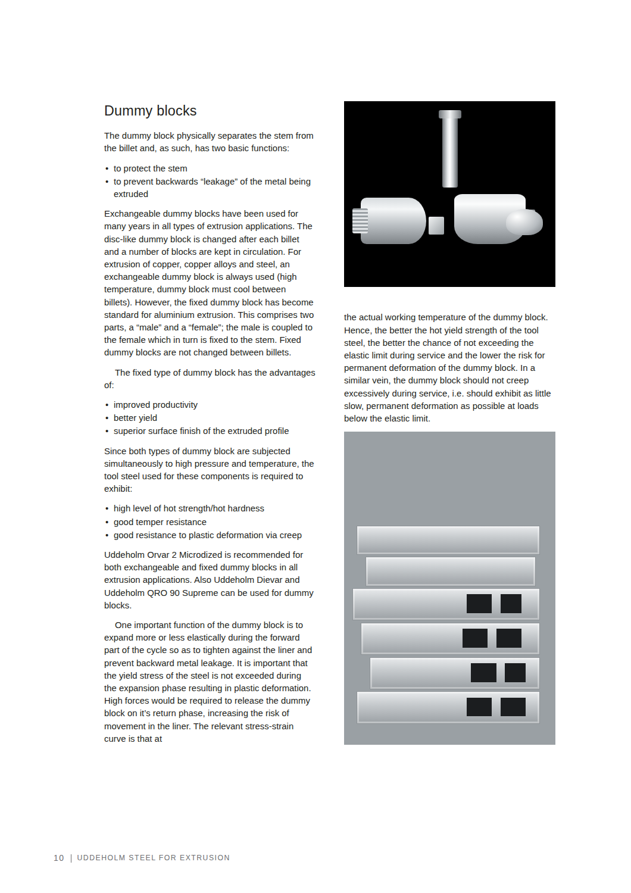Dummy blocks
The dummy block physically separates the stem from the billet and, as such, has two basic functions:
to protect the stem
to prevent backwards “leakage” of the metal being extruded
Exchangeable dummy blocks have been used for many years in all types of extrusion applications. The disc-like dummy block is changed after each billet and a number of blocks are kept in circulation. For extrusion of copper, copper alloys and steel, an exchangeable dummy block is always used (high temperature, dummy block must cool between billets). However, the fixed dummy block has become standard for aluminium extrusion. This comprises two parts, a “male” and a “female”; the male is coupled to the female which in turn is fixed to the stem. Fixed dummy blocks are not changed between billets.
The fixed type of dummy block has the advantages of:
improved productivity
better yield
superior surface finish of the extruded profile
Since both types of dummy block are subjected simultaneously to high pressure and temperature, the tool steel used for these components is required to exhibit:
high level of hot strength/hot hardness
good temper resistance
good resistance to plastic deformation via creep
Uddeholm Orvar 2 Microdized is recommended for both exchangeable and fixed dummy blocks in all extrusion applications. Also Uddeholm Dievar and Uddeholm QRO 90 Supreme can be used for dummy blocks.
One important function of the dummy block is to expand more or less elastically during the forward part of the cycle so as to tighten against the liner and prevent backward metal leakage. It is important that the yield stress of the steel is not exceeded during the expansion phase resulting in plastic deformation. High forces would be required to release the dummy block on it’s return phase, increasing the risk of movement in the liner. The relevant stress-strain curve is that at
the actual working temperature of the dummy block. Hence, the better the hot yield strength of the tool steel, the better the chance of not exceeding the elastic limit during service and the lower the risk for permanent deformation of the dummy block. In a similar vein, the dummy block should not creep excessively during service, i.e. should exhibit as little slow, permanent deformation as possible at loads below the elastic limit.
10 Uddeholm steel for extrusion